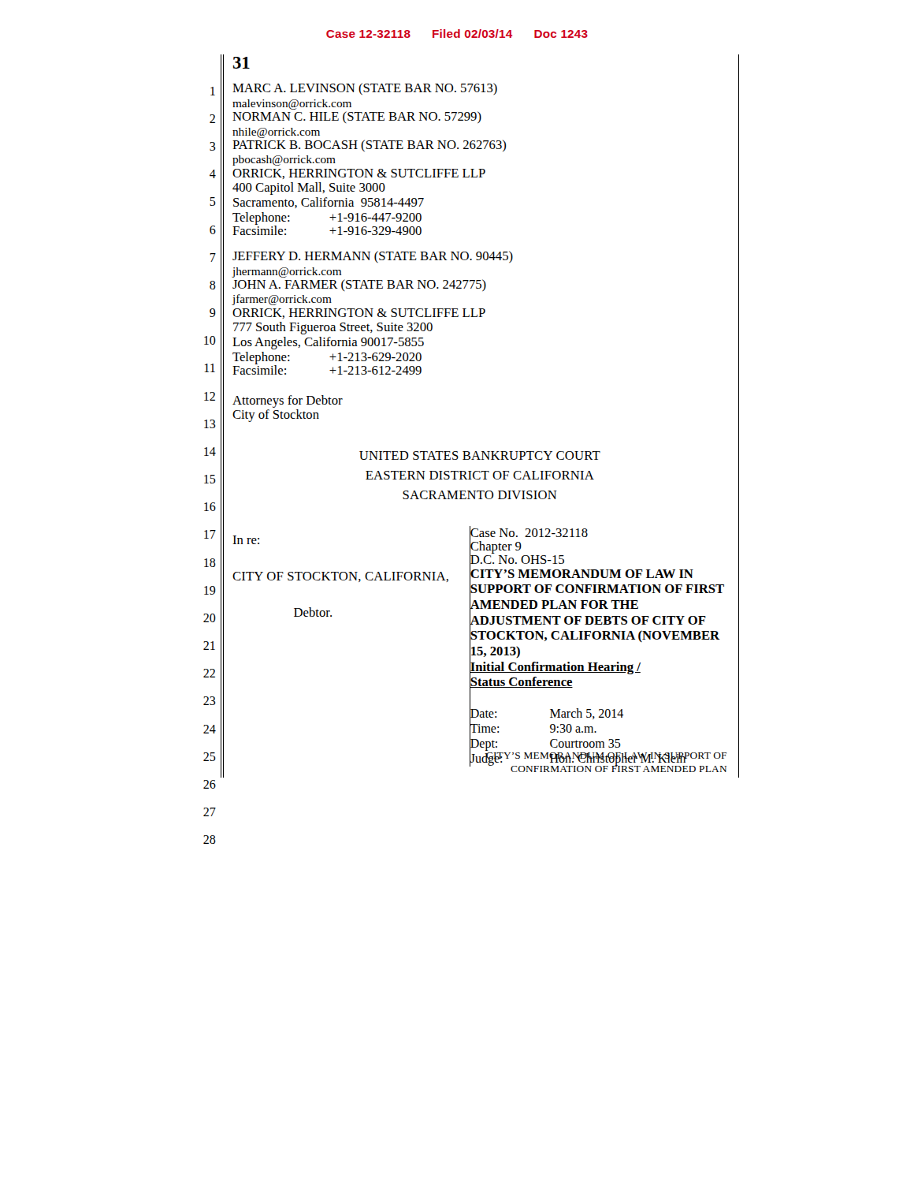Case 12-32118 Filed 02/03/14 Doc 1243
1
2
3
4
5
6
7
8
9
10
11
12
13
14
15
16
17
18
19
20
21
22
23
24
25
26
27
28
31
MARC A. LEVINSON (STATE BAR NO. 57613)
malevinson@orrick.com
NORMAN C. HILE (STATE BAR NO. 57299)
nhile@orrick.com
PATRICK B. BOCASH (STATE BAR NO. 262763)
pbocash@orrick.com
ORRICK, HERRINGTON & SUTCLIFFE LLP
400 Capitol Mall, Suite 3000
Sacramento, California 95814-4497
Telephone:
+1-916-447-9200
Facsimile:
+1-916-329-4900
JEFFERY D. HERMANN (STATE BAR NO. 90445)
jhermann@orrick.com
JOHN A. FARMER (STATE BAR NO. 242775)
jfarmer@orrick.com
ORRICK, HERRINGTON & SUTCLIFFE LLP
777 South Figueroa Street, Suite 3200
Los Angeles, California 90017-5855
Telephone:
+1-213-629-2020
Facsimile:
+1-213-612-2499
Attorneys for Debtor
City of Stockton
UNITED STATES BANKRUPTCY COURT
EASTERN DISTRICT OF CALIFORNIA
SACRAMENTO DIVISION
| In re: CITY OF STOCKTON, CALIFORNIA, Debtor. | Case No. 2012-32118 Chapter 9 D.C. No. OHS-15 CITY’S MEMORANDUM OF LAW IN SUPPORT OF CONFIRMATION OF FIRST AMENDED PLAN FOR THE ADJUSTMENT OF DEBTS OF CITY OF STOCKTON, CALIFORNIA (NOVEMBER 15, 2013) Initial Confirmation Hearing / Status Conference / Date: / March 5, 2014 / / Time: / 9:30 a.m. / / Dept: / Courtroom 35 / / Judge: / Hon. Christopher M. Klein / |
CITY’S MEMORANDUM OF LAW IN SUPPORT OF
CONFIRMATION OF FIRST AMENDED PLAN